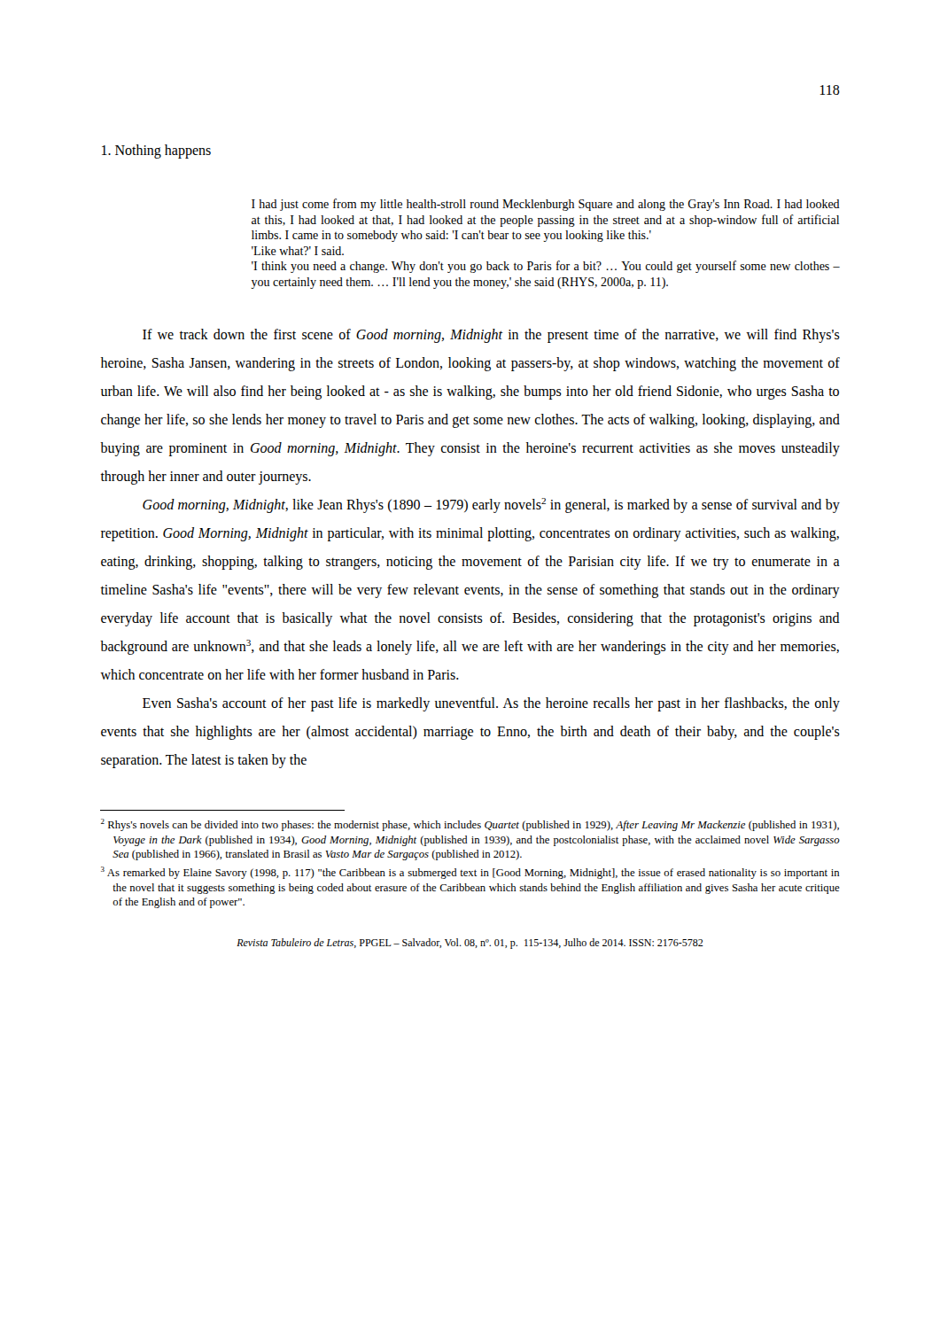118
1. Nothing happens
I had just come from my little health-stroll round Mecklenburgh Square and along the Gray's Inn Road. I had looked at this, I had looked at that, I had looked at the people passing in the street and at a shop-window full of artificial limbs. I came in to somebody who said: 'I can't bear to see you looking like this.'
'Like what?' I said.
'I think you need a change. Why don't you go back to Paris for a bit? … You could get yourself some new clothes – you certainly need them. … I'll lend you the money,' she said (RHYS, 2000a, p. 11).
If we track down the first scene of Good morning, Midnight in the present time of the narrative, we will find Rhys's heroine, Sasha Jansen, wandering in the streets of London, looking at passers-by, at shop windows, watching the movement of urban life. We will also find her being looked at - as she is walking, she bumps into her old friend Sidonie, who urges Sasha to change her life, so she lends her money to travel to Paris and get some new clothes. The acts of walking, looking, displaying, and buying are prominent in Good morning, Midnight. They consist in the heroine's recurrent activities as she moves unsteadily through her inner and outer journeys.
Good morning, Midnight, like Jean Rhys's (1890 – 1979) early novels2 in general, is marked by a sense of survival and by repetition. Good Morning, Midnight in particular, with its minimal plotting, concentrates on ordinary activities, such as walking, eating, drinking, shopping, talking to strangers, noticing the movement of the Parisian city life. If we try to enumerate in a timeline Sasha's life "events", there will be very few relevant events, in the sense of something that stands out in the ordinary everyday life account that is basically what the novel consists of. Besides, considering that the protagonist's origins and background are unknown3, and that she leads a lonely life, all we are left with are her wanderings in the city and her memories, which concentrate on her life with her former husband in Paris.
Even Sasha's account of her past life is markedly uneventful. As the heroine recalls her past in her flashbacks, the only events that she highlights are her (almost accidental) marriage to Enno, the birth and death of their baby, and the couple's separation. The latest is taken by the
2 Rhys's novels can be divided into two phases: the modernist phase, which includes Quartet (published in 1929), After Leaving Mr Mackenzie (published in 1931), Voyage in the Dark (published in 1934), Good Morning, Midnight (published in 1939), and the postcolonialist phase, with the acclaimed novel Wide Sargasso Sea (published in 1966), translated in Brasil as Vasto Mar de Sargaços (published in 2012).
3 As remarked by Elaine Savory (1998, p. 117) "the Caribbean is a submerged text in [Good Morning, Midnight], the issue of erased nationality is so important in the novel that it suggests something is being coded about erasure of the Caribbean which stands behind the English affiliation and gives Sasha her acute critique of the English and of power".
Revista Tabuleiro de Letras, PPGEL – Salvador, Vol. 08, nº. 01, p. 115-134, Julho de 2014. ISSN: 2176-5782